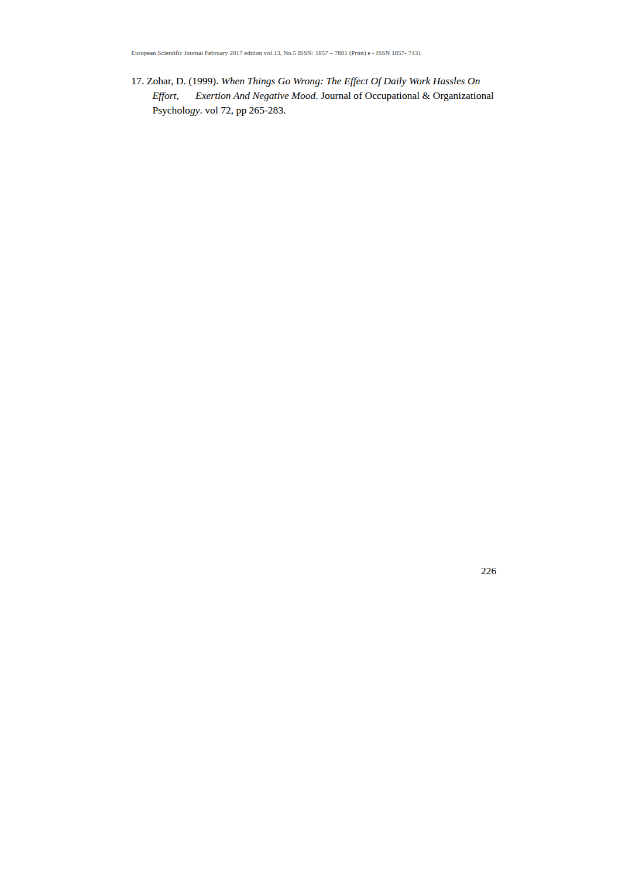European Scientific Journal February 2017 edition vol.13, No.5 ISSN: 1857 – 7881 (Print) e - ISSN 1857- 7431
17. Zohar, D. (1999). When Things Go Wrong: The Effect Of Daily Work Hassles On Effort, Exertion And Negative Mood. Journal of Occupational & Organizational Psychology. vol 72, pp 265-283.
226